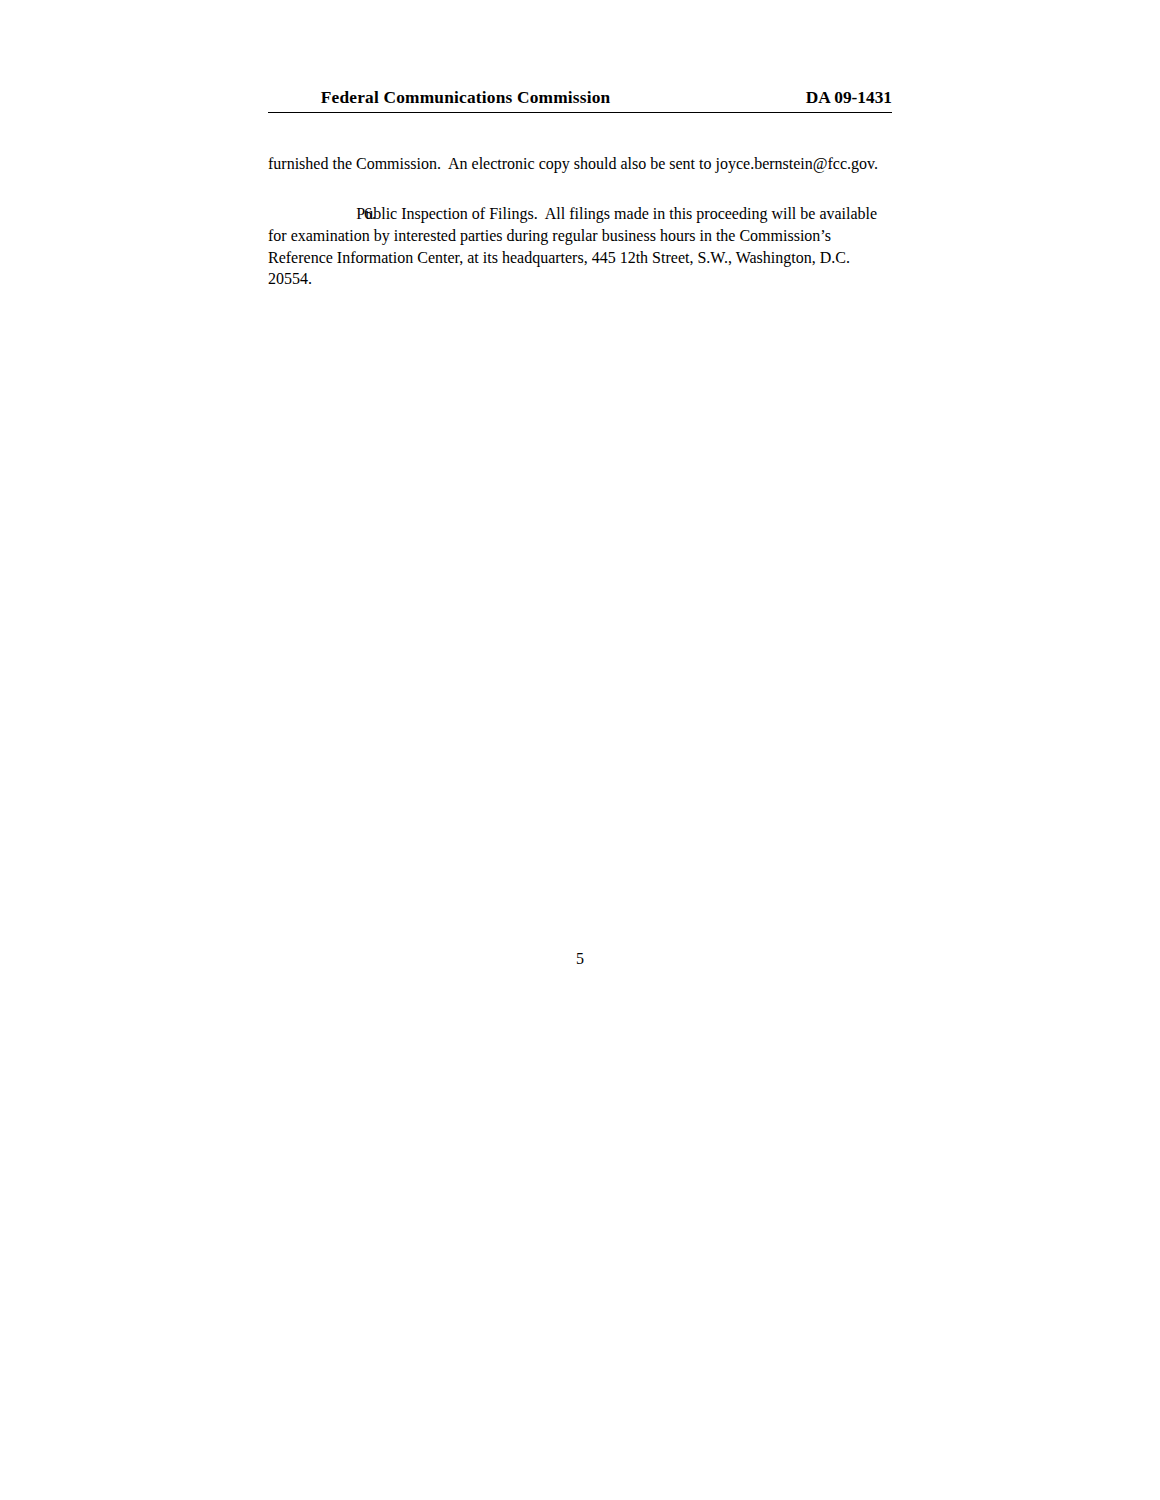Federal Communications Commission DA 09-1431
furnished the Commission. An electronic copy should also be sent to joyce.bernstein@fcc.gov.
6. Public Inspection of Filings. All filings made in this proceeding will be available for examination by interested parties during regular business hours in the Commission’s Reference Information Center, at its headquarters, 445 12th Street, S.W., Washington, D.C. 20554.
5